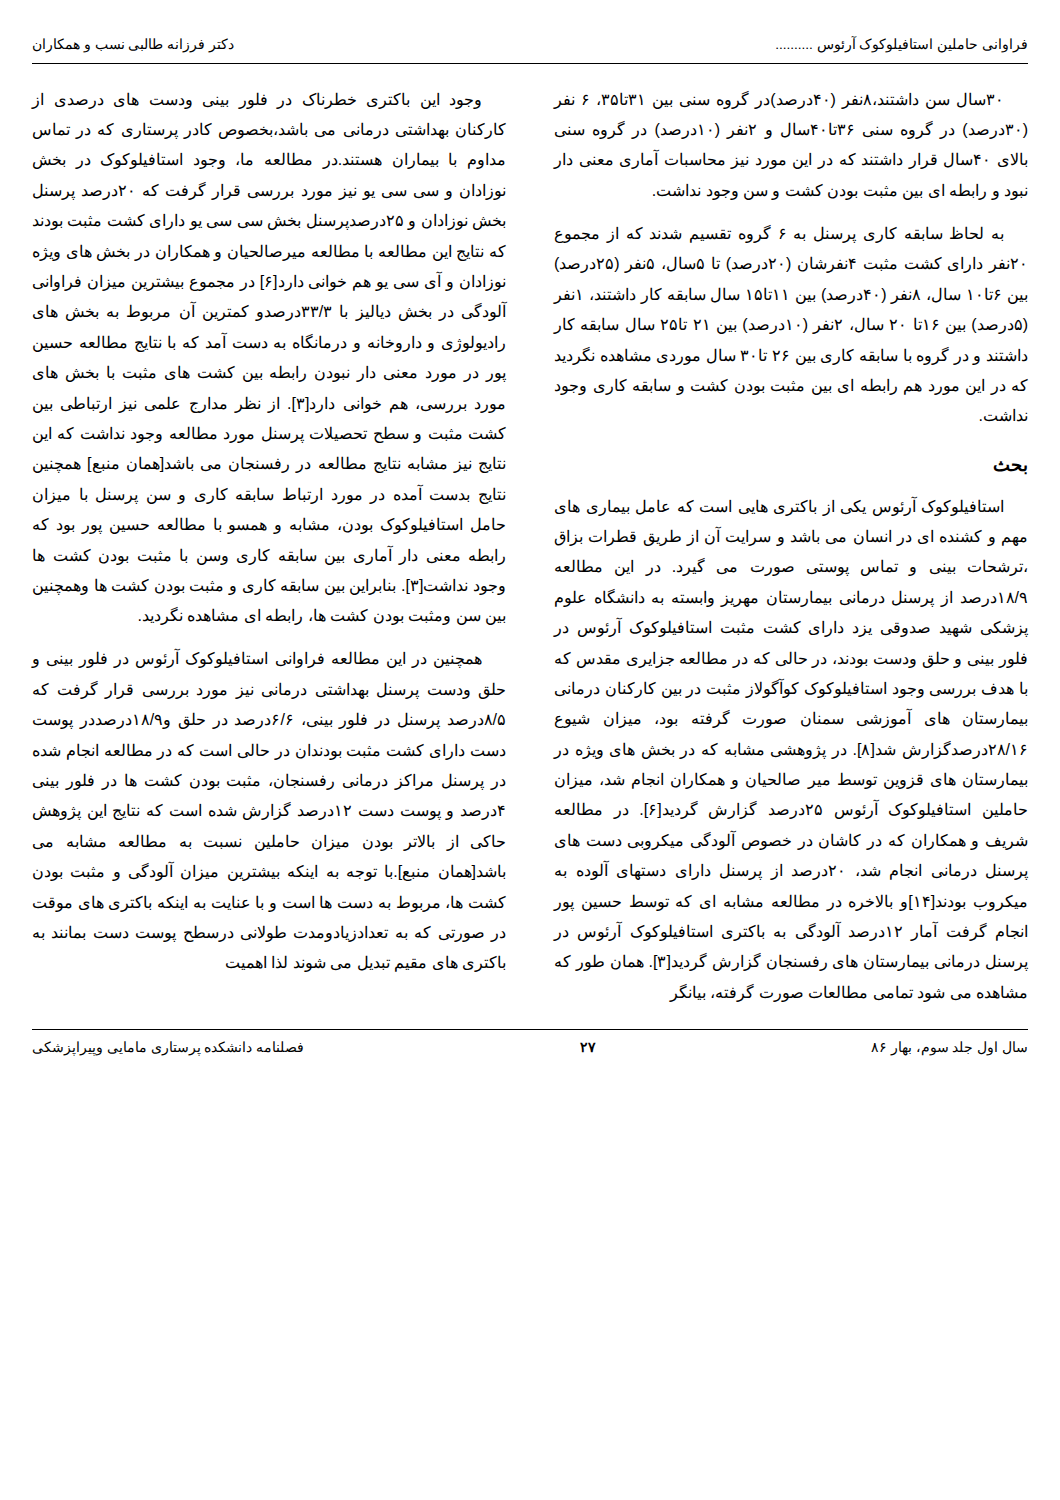فراوانی حاملین استافیلوکوک آرئوس .......... دکتر فرزانه طالبی نسب و همکاران
۳۰سال سن داشتند،۸نفر (۴۰درصد)در گروه سنی بین ۳۱تا۳۵، ۶ نفر (۳۰درصد) در گروه سنی ۳۶تا۴۰سال و ۲نفر (۱۰درصد) در گروه سنی بالای ۴۰سال قرار داشتند که در این مورد نیز محاسبات آماری معنی دار نبود و رابطه ای بین مثبت بودن کشت و سن وجود نداشت.
به لحاظ سابقه کاری پرسنل به ۶ گروه تقسیم شدند که از مجموع ۲۰نفر دارای کشت مثبت ۴نفرشان (۲۰درصد) تا ۵سال، ۵نفر (۲۵درصد) بین ۶تا۱۰ سال، ۸نفر (۴۰درصد) بین ۱۱تا۱۵ سال سابقه کار داشتند، ۱نفر (۵درصد) بین ۱۶تا ۲۰ سال، ۲نفر (۱۰درصد) بین ۲۱ تا۲۵ سال سابقه کار داشتند و در گروه با سابقه کاری بین ۲۶ تا۳۰ سال موردی مشاهده نگردید که در این مورد هم رابطه ای بین مثبت بودن کشت و سابقه کاری وجود نداشت.
بحث
استافیلوکوک آرئوس یکی از باکتری هایی است که عامل بیماری های مهم و کشنده ای در انسان می باشد و سرایت آن از طریق قطرات بزاق ،ترشحات بینی و تماس پوستی صورت می گیرد. در این مطالعه ۱۸/۹درصد از پرسنل درمانی بیمارستان مهریز وابسته به دانشگاه علوم پزشکی شهید صدوقی یزد دارای کشت مثبت استافیلوکوک آرئوس در فلور بینی و حلق ودست بودند، در حالی که در مطالعه جزایری مقدس که با هدف بررسی وجود استافیلوکوک کوآگولاز مثبت در بین کارکنان درمانی بیمارستان های آموزشی سمنان صورت گرفته بود، میزان شیوع ۲۸/۱۶درصدگزارش شد[۸]. در پژوهشی مشابه که در بخش های ویژه در بیمارستان های قزوین توسط میر صالحیان و همکاران انجام شد، میزان حاملین استافیلوکوک آرئوس ۲۵درصد گزارش گردید[۶]. در مطالعه شریف و همکاران که در کاشان در خصوص آلودگی میکروبی دست های پرسنل درمانی انجام شد، ۲۰درصد از پرسنل دارای دستهای آلوده به میکروب بودند[۱۴]و بالاخره در مطالعه مشابه ای که توسط حسین پور انجام گرفت آمار ۱۲درصد آلودگی به باکتری استافیلوکوک آرئوس در پرسنل درمانی بیمارستان های رفسنجان گزارش گردید[۳]. همان طور که مشاهده می شود تمامی مطالعات صورت گرفته، بیانگر
وجود این باکتری خطرناک در فلور بینی ودست های درصدی از کارکنان بهداشتی درمانی می باشد،بخصوص کادر پرستاری که در تماس مداوم با بیماران هستند.در مطالعه ما، وجود استافیلوکوک در بخش نوزادان و سی سی یو نیز مورد بررسی قرار گرفت که ۲۰درصد پرسنل بخش نوزادان و ۲۵درصدپرسنل بخش سی سی یو دارای کشت مثبت بودند که نتایج این مطالعه با مطالعه میرصالحیان و همکاران در بخش های ویژه نوزادان و آی سی یو هم خوانی دارد[۶] در مجموع بیشترین میزان فراوانی آلودگی در بخش دیالیز با ۳۳/۳درصدو کمترین آن مربوط به بخش های رادیولوژی و داروخانه و درمانگاه به دست آمد که با نتایج مطالعه حسین پور در مورد معنی دار نبودن رابطه بین کشت های مثبت با بخش های مورد بررسی، هم خوانی دارد[۳]. از نظر مدارج علمی نیز ارتباطی بین کشت مثبت و سطح تحصیلات پرسنل مورد مطالعه وجود نداشت که این نتایج نیز مشابه نتایج مطالعه در رفسنجان می باشد[همان منبع] همچنین نتایج بدست آمده در مورد ارتباط سابقه کاری و سن پرسنل با میزان حامل استافیلوکوک بودن، مشابه و همسو با مطالعه حسین پور بود که رابطه معنی دار آماری بین سابقه کاری وسن با مثبت بودن کشت ها وجود نداشت[۳]. بنابراین بین سابقه کاری و مثبت بودن کشت ها وهمچنین بین سن ومثبت بودن کشت ها، رابطه ای مشاهده نگردید.
همچنین در این مطالعه فراوانی استافیلوکوک آرئوس در فلور بینی و حلق ودست پرسنل بهداشتی درمانی نیز مورد بررسی قرار گرفت که ۸/۵درصد پرسنل در فلور بینی، ۶/۶درصد در حلق و۱۸/۹درصددر پوست دست دارای کشت مثبت بودندان در حالی است که در مطالعه انجام شده در پرسنل مراکز درمانی رفسنجان، مثبت بودن کشت ها در فلور بینی ۴درصد و پوست دست ۱۲درصد گزارش شده است که نتایج این پژوهش حاکی از بالاتر بودن میزان حاملین نسبت به مطالعه مشابه می باشد[همان منبع].با توجه به اینکه بیشترین میزان آلودگی و مثبت بودن کشت ها، مربوط به دست ها است و با عنایت به اینکه باکتری های موقت در صورتی که به تعدادزیادومدت طولانی درسطح پوست دست بمانند به باکتری های مقیم تبدیل می شوند لذا اهمیت
سال اول جلد سوم، بهار ۸۶ ۲۷ فصلنامه دانشکده پرستاری مامایی وپیراپزشکی